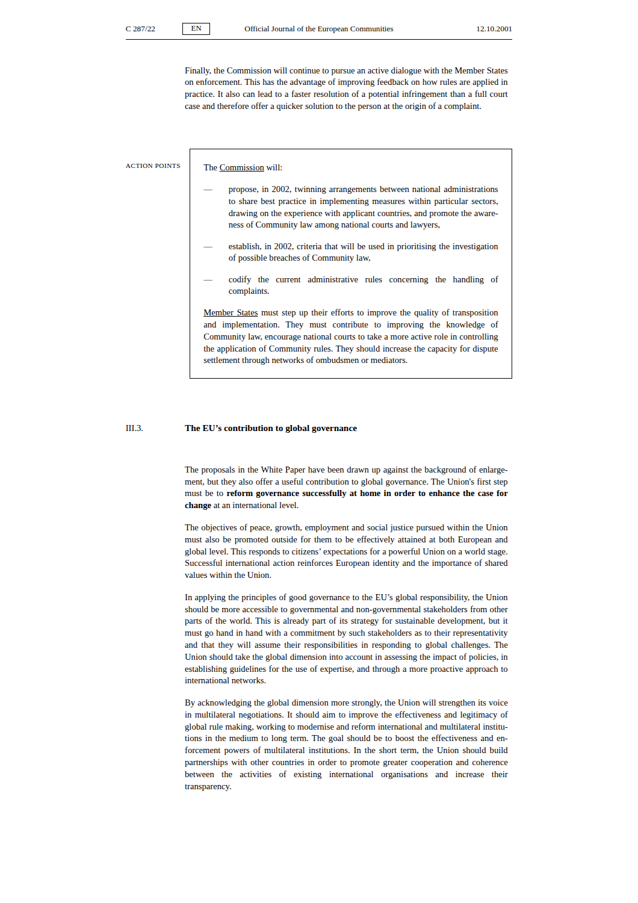C 287/22 EN
Official Journal of the European Communities
12.10.2001
Finally, the Commission will continue to pursue an active dialogue with the Member States on enforcement. This has the advantage of improving feedback on how rules are applied in practice. It also can lead to a faster resolution of a potential infringement than a full court case and therefore offer a quicker solution to the person at the origin of a complaint.
ACTION POINTS
The Commission will:
— propose, in 2002, twinning arrangements between national administrations to share best practice in implementing measures within particular sectors, drawing on the experience with applicant countries, and promote the awareness of Community law among national courts and lawyers,
— establish, in 2002, criteria that will be used in prioritising the investigation of possible breaches of Community law,
— codify the current administrative rules concerning the handling of complaints.
Member States must step up their efforts to improve the quality of transposition and implementation. They must contribute to improving the knowledge of Community law, encourage national courts to take a more active role in controlling the application of Community rules. They should increase the capacity for dispute settlement through networks of ombudsmen or mediators.
III.3.
The EU’s contribution to global governance
The proposals in the White Paper have been drawn up against the background of enlargement, but they also offer a useful contribution to global governance. The Union's first step must be to reform governance successfully at home in order to enhance the case for change at an international level.
The objectives of peace, growth, employment and social justice pursued within the Union must also be promoted outside for them to be effectively attained at both European and global level. This responds to citizens’ expectations for a powerful Union on a world stage. Successful international action reinforces European identity and the importance of shared values within the Union.
In applying the principles of good governance to the EU’s global responsibility, the Union should be more accessible to governmental and non-governmental stakeholders from other parts of the world. This is already part of its strategy for sustainable development, but it must go hand in hand with a commitment by such stakeholders as to their representativity and that they will assume their responsibilities in responding to global challenges. The Union should take the global dimension into account in assessing the impact of policies, in establishing guidelines for the use of expertise, and through a more proactive approach to international networks.
By acknowledging the global dimension more strongly, the Union will strengthen its voice in multilateral negotiations. It should aim to improve the effectiveness and legitimacy of global rule making, working to modernise and reform international and multilateral institutions in the medium to long term. The goal should be to boost the effectiveness and enforcement powers of multilateral institutions. In the short term, the Union should build partnerships with other countries in order to promote greater cooperation and coherence between the activities of existing international organisations and increase their transparency.